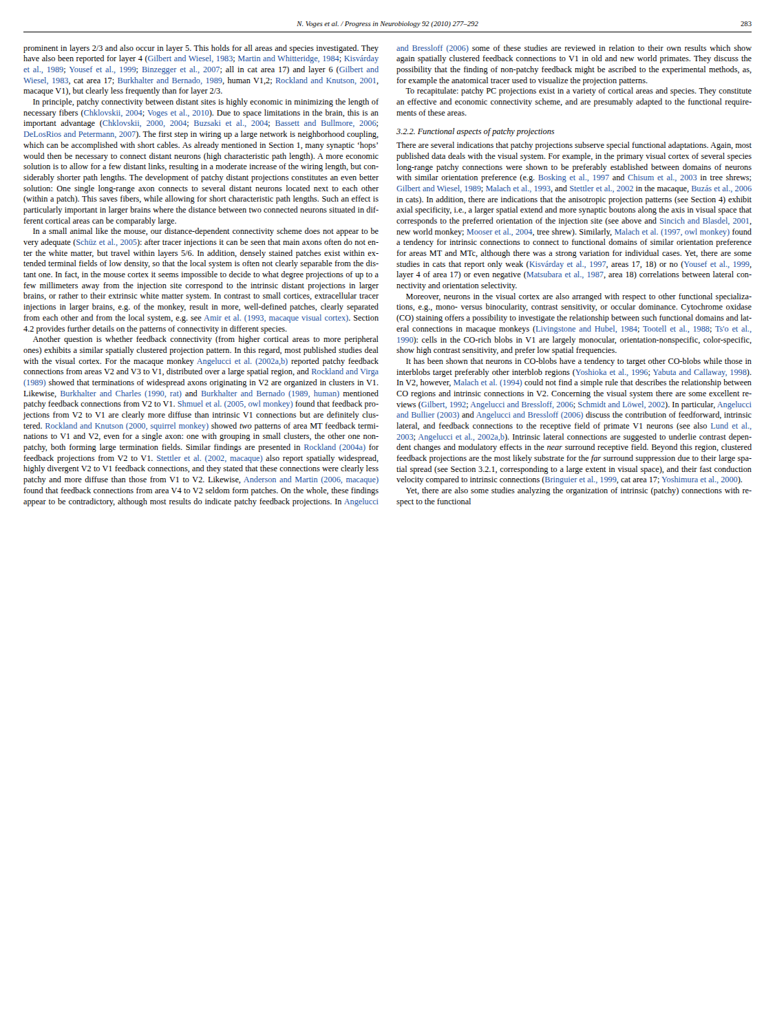N. Voges et al. / Progress in Neurobiology 92 (2010) 277–292 283
prominent in layers 2/3 and also occur in layer 5. This holds for all areas and species investigated. They have also been reported for layer 4 (Gilbert and Wiesel, 1983; Martin and Whitteridge, 1984; Kisvárday et al., 1989; Yousef et al., 1999; Binzegger et al., 2007; all in cat area 17) and layer 6 (Gilbert and Wiesel, 1983, cat area 17; Burkhalter and Bernado, 1989, human V1,2; Rockland and Knutson, 2001, macaque V1), but clearly less frequently than for layer 2/3.
In principle, patchy connectivity between distant sites is highly economic in minimizing the length of necessary fibers (Chklovskii, 2004; Voges et al., 2010). Due to space limitations in the brain, this is an important advantage (Chklovskii, 2000, 2004; Buzsaki et al., 2004; Bassett and Bullmore, 2006; DeLosRios and Petermann, 2007). The first step in wiring up a large network is neighborhood coupling, which can be accomplished with short cables. As already mentioned in Section 1, many synaptic ‘hops’ would then be necessary to connect distant neurons (high characteristic path length). A more economic solution is to allow for a few distant links, resulting in a moderate increase of the wiring length, but considerably shorter path lengths. The development of patchy distant projections constitutes an even better solution: One single long-range axon connects to several distant neurons located next to each other (within a patch). This saves fibers, while allowing for short characteristic path lengths. Such an effect is particularly important in larger brains where the distance between two connected neurons situated in different cortical areas can be comparably large.
In a small animal like the mouse, our distance-dependent connectivity scheme does not appear to be very adequate (Schüz et al., 2005): after tracer injections it can be seen that main axons often do not enter the white matter, but travel within layers 5/6. In addition, densely stained patches exist within extended terminal fields of low density, so that the local system is often not clearly separable from the distant one. In fact, in the mouse cortex it seems impossible to decide to what degree projections of up to a few millimeters away from the injection site correspond to the intrinsic distant projections in larger brains, or rather to their extrinsic white matter system. In contrast to small cortices, extracellular tracer injections in larger brains, e.g. of the monkey, result in more, well-defined patches, clearly separated from each other and from the local system, e.g. see Amir et al. (1993, macaque visual cortex). Section 4.2 provides further details on the patterns of connectivity in different species.
Another question is whether feedback connectivity (from higher cortical areas to more peripheral ones) exhibits a similar spatially clustered projection pattern. In this regard, most published studies deal with the visual cortex. For the macaque monkey Angelucci et al. (2002a,b) reported patchy feedback connections from areas V2 and V3 to V1, distributed over a large spatial region, and Rockland and Virga (1989) showed that terminations of widespread axons originating in V2 are organized in clusters in V1. Likewise, Burkhalter and Charles (1990, rat) and Burkhalter and Bernado (1989, human) mentioned patchy feedback connections from V2 to V1. Shmuel et al. (2005, owl monkey) found that feedback projections from V2 to V1 are clearly more diffuse than intrinsic V1 connections but are definitely clustered. Rockland and Knutson (2000, squirrel monkey) showed two patterns of area MT feedback terminations to V1 and V2, even for a single axon: one with grouping in small clusters, the other one non-patchy, both forming large termination fields. Similar findings are presented in Rockland (2004a) for feedback projections from V2 to V1. Stettler et al. (2002, macaque) also report spatially widespread, highly divergent V2 to V1 feedback connections, and they stated that these connections were clearly less patchy and more diffuse than those from V1 to V2. Likewise, Anderson and Martin (2006, macaque) found that feedback connections from area V4 to V2 seldom form patches. On the whole, these findings appear to be contradictory, although most results do indicate patchy feedback projections. In Angelucci and Bressloff (2006) some of these studies are reviewed in relation to their own results which show again spatially clustered feedback connections to V1 in old and new world primates. They discuss the possibility that the finding of non-patchy feedback might be ascribed to the experimental methods, as, for example the anatomical tracer used to visualize the projection patterns.
To recapitulate: patchy PC projections exist in a variety of cortical areas and species. They constitute an effective and economic connectivity scheme, and are presumably adapted to the functional requirements of these areas.
3.2.2. Functional aspects of patchy projections
There are several indications that patchy projections subserve special functional adaptations. Again, most published data deals with the visual system. For example, in the primary visual cortex of several species long-range patchy connections were shown to be preferably established between domains of neurons with similar orientation preference (e.g. Bosking et al., 1997 and Chisum et al., 2003 in tree shrews; Gilbert and Wiesel, 1989; Malach et al., 1993, and Stettler et al., 2002 in the macaque, Buzás et al., 2006 in cats). In addition, there are indications that the anisotropic projection patterns (see Section 4) exhibit axial specificity, i.e., a larger spatial extend and more synaptic boutons along the axis in visual space that corresponds to the preferred orientation of the injection site (see above and Sincich and Blasdel, 2001, new world monkey; Mooser et al., 2004, tree shrew). Similarly, Malach et al. (1997, owl monkey) found a tendency for intrinsic connections to connect to functional domains of similar orientation preference for areas MT and MTc, although there was a strong variation for individual cases. Yet, there are some studies in cats that report only weak (Kisvárday et al., 1997, areas 17, 18) or no (Yousef et al., 1999, layer 4 of area 17) or even negative (Matsubara et al., 1987, area 18) correlations between lateral connectivity and orientation selectivity.
Moreover, neurons in the visual cortex are also arranged with respect to other functional specializations, e.g., mono- versus binocularity, contrast sensitivity, or occular dominance. Cytochrome oxidase (CO) staining offers a possibility to investigate the relationship between such functional domains and lateral connections in macaque monkeys (Livingstone and Hubel, 1984; Tootell et al., 1988; Ts'o et al., 1990): cells in the CO-rich blobs in V1 are largely monocular, orientation-nonspecific, color-specific, show high contrast sensitivity, and prefer low spatial frequencies.
It has been shown that neurons in CO-blobs have a tendency to target other CO-blobs while those in interblobs target preferably other interblob regions (Yoshioka et al., 1996; Yabuta and Callaway, 1998). In V2, however, Malach et al. (1994) could not find a simple rule that describes the relationship between CO regions and intrinsic connections in V2. Concerning the visual system there are some excellent reviews (Gilbert, 1992; Angelucci and Bressloff, 2006; Schmidt and Löwel, 2002). In particular, Angelucci and Bullier (2003) and Angelucci and Bressloff (2006) discuss the contribution of feedforward, intrinsic lateral, and feedback connections to the receptive field of primate V1 neurons (see also Lund et al., 2003; Angelucci et al., 2002a,b). Intrinsic lateral connections are suggested to underlie contrast dependent changes and modulatory effects in the near surround receptive field. Beyond this region, clustered feedback projections are the most likely substrate for the far surround suppression due to their large spatial spread (see Section 3.2.1, corresponding to a large extent in visual space), and their fast conduction velocity compared to intrinsic connections (Bringuier et al., 1999, cat area 17; Yoshimura et al., 2000).
Yet, there are also some studies analyzing the organization of intrinsic (patchy) connections with respect to the functional